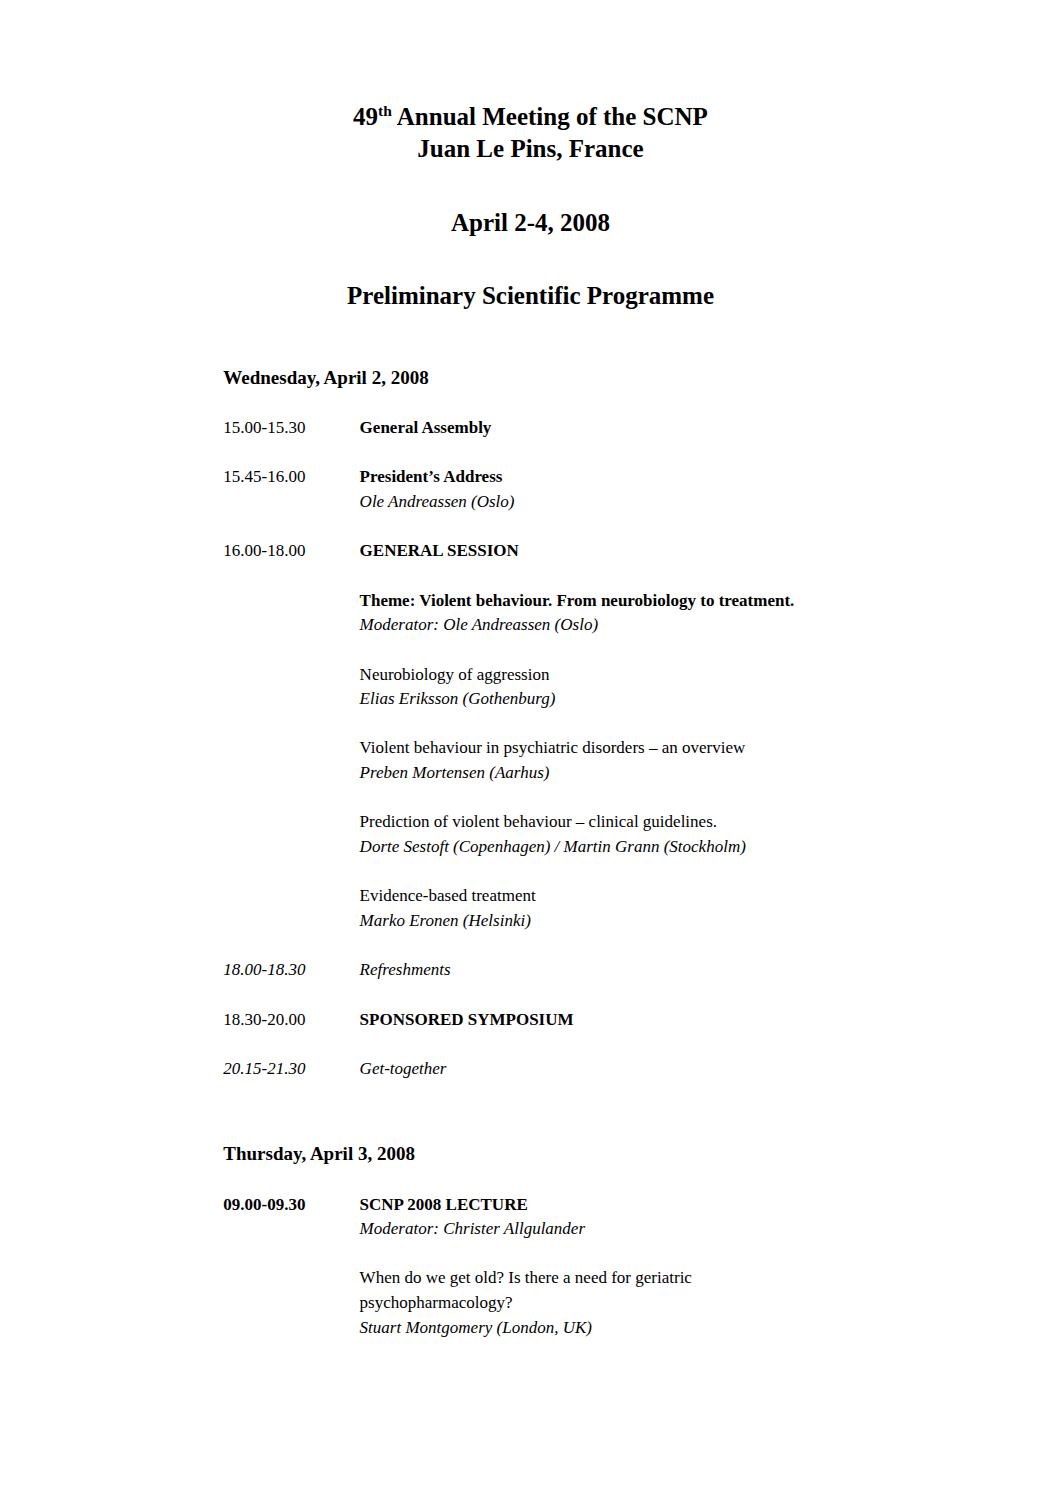49th Annual Meeting of the SCNP
Juan Le Pins, France
April 2-4, 2008
Preliminary Scientific Programme
Wednesday, April 2, 2008
15.00-15.30
General Assembly
15.45-16.00
President’s Address
Ole Andreassen (Oslo)
16.00-18.00
GENERAL SESSION
Theme: Violent behaviour. From neurobiology to treatment.
Moderator: Ole Andreassen (Oslo)
Neurobiology of aggression
Elias Eriksson (Gothenburg)
Violent behaviour in psychiatric disorders – an overview
Preben Mortensen (Aarhus)
Prediction of violent behaviour – clinical guidelines.
Dorte Sestoft (Copenhagen) / Martin Grann (Stockholm)
Evidence-based treatment
Marko Eronen (Helsinki)
18.00-18.30
Refreshments
18.30-20.00
SPONSORED SYMPOSIUM
20.15-21.30
Get-together
Thursday, April 3, 2008
09.00-09.30
SCNP 2008 LECTURE
Moderator: Christer Allgulander
When do we get old? Is there a need for geriatric psychopharmacology?
Stuart Montgomery (London, UK)